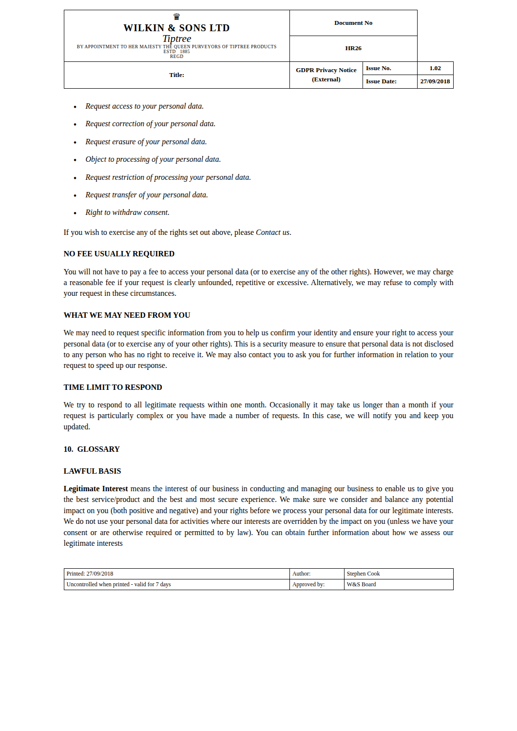| ♛ WILKIN & SONS LTD Tiptree BY APPOINTMENT TO HER MAJESTY THE QUEEN PURVEYORS OF TIPTREE PRODUCTS ESTD 1885 REGD | Document No |
| HR26 |
| Title: | GDPR Privacy Notice (External) | Issue No. | 1.02 |
| Issue Date: | 27/09/2018 |
Request access to your personal data.
Request correction of your personal data.
Request erasure of your personal data.
Object to processing of your personal data.
Request restriction of processing your personal data.
Request transfer of your personal data.
Right to withdraw consent.
If you wish to exercise any of the rights set out above, please Contact us.
No fee usually required
You will not have to pay a fee to access your personal data (or to exercise any of the other rights). However, we may charge a reasonable fee if your request is clearly unfounded, repetitive or excessive. Alternatively, we may refuse to comply with your request in these circumstances.
What we may need from you
We may need to request specific information from you to help us confirm your identity and ensure your right to access your personal data (or to exercise any of your other rights). This is a security measure to ensure that personal data is not disclosed to any person who has no right to receive it. We may also contact you to ask you for further information in relation to your request to speed up our response.
Time limit to respond
We try to respond to all legitimate requests within one month. Occasionally it may take us longer than a month if your request is particularly complex or you have made a number of requests. In this case, we will notify you and keep you updated.
10. GLOSSARY
Lawful basis
Legitimate Interest means the interest of our business in conducting and managing our business to enable us to give you the best service/product and the best and most secure experience. We make sure we consider and balance any potential impact on you (both positive and negative) and your rights before we process your personal data for our legitimate interests. We do not use your personal data for activities where our interests are overridden by the impact on you (unless we have your consent or are otherwise required or permitted to by law). You can obtain further information about how we assess our legitimate interests
| Printed: 27/09/2018 | Author: | Stephen Cook |
| Uncontrolled when printed - valid for 7 days | Approved by: | W&S Board |